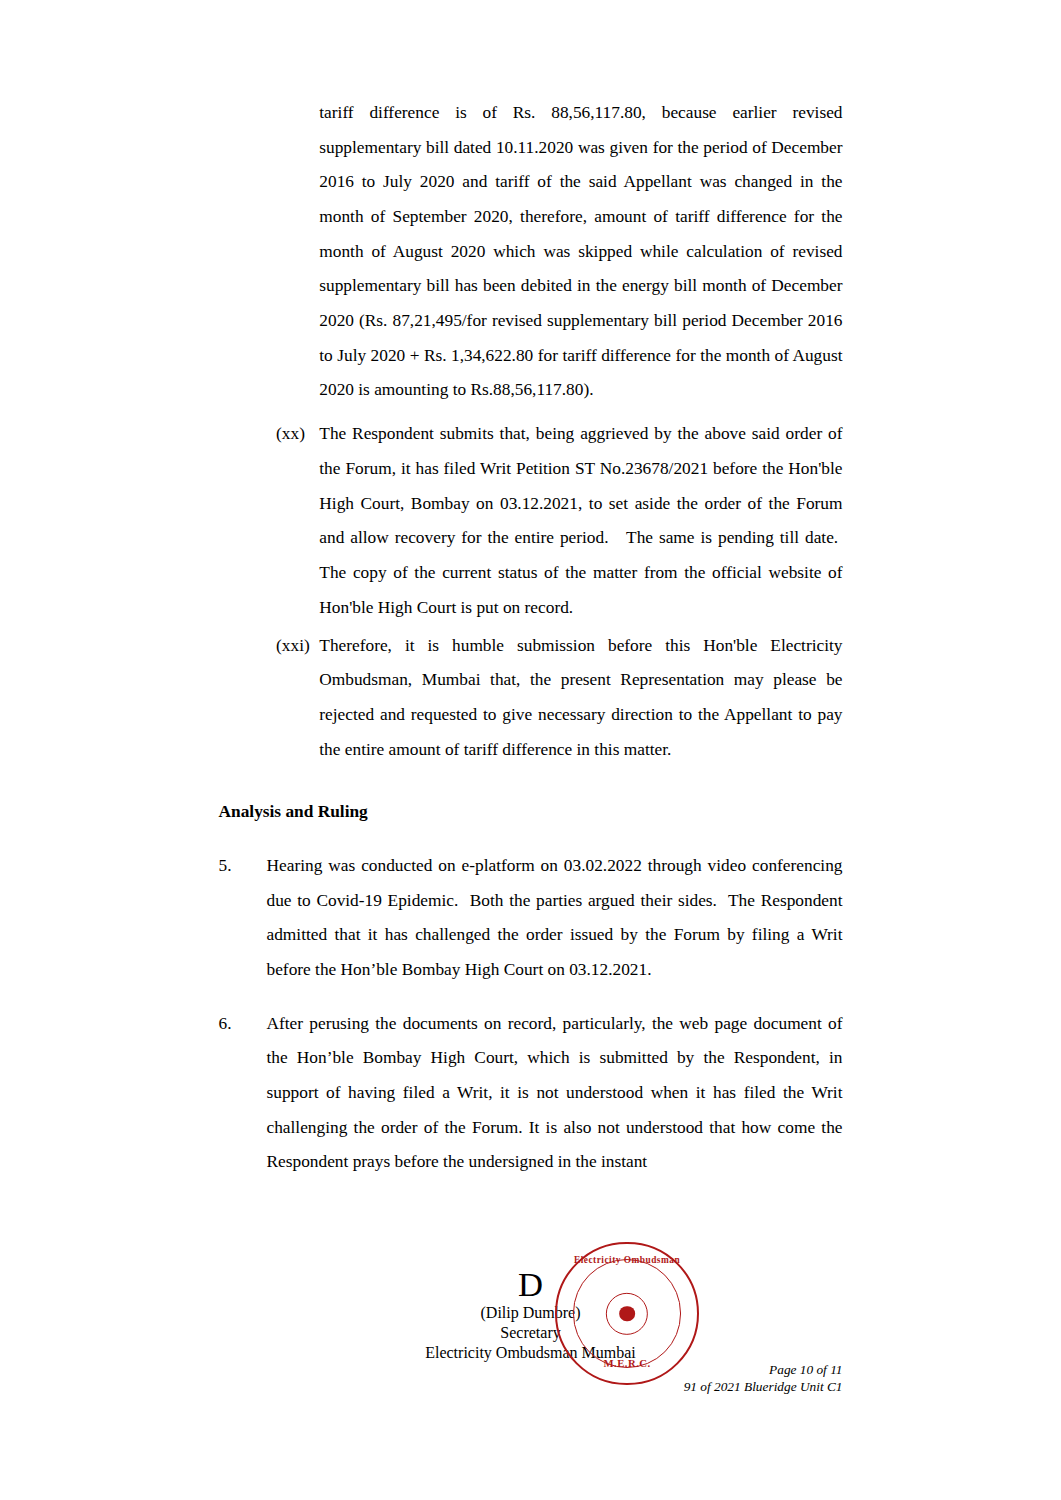tariff difference is of Rs. 88,56,117.80, because earlier revised supplementary bill dated 10.11.2020 was given for the period of December 2016 to July 2020 and tariff of the said Appellant was changed in the month of September 2020, therefore, amount of tariff difference for the month of August 2020 which was skipped while calculation of revised supplementary bill has been debited in the energy bill month of December 2020 (Rs. 87,21,495/for revised supplementary bill period December 2016 to July 2020 + Rs. 1,34,622.80 for tariff difference for the month of August 2020 is amounting to Rs.88,56,117.80).
(xx)
The Respondent submits that, being aggrieved by the above said order of the Forum, it has filed Writ Petition ST No.23678/2021 before the Hon'ble High Court, Bombay on 03.12.2021, to set aside the order of the Forum and allow recovery for the entire period. The same is pending till date. The copy of the current status of the matter from the official website of Hon'ble High Court is put on record.
(xxi)
Therefore, it is humble submission before this Hon'ble Electricity Ombudsman, Mumbai that, the present Representation may please be rejected and requested to give necessary direction to the Appellant to pay the entire amount of tariff difference in this matter.
Analysis and Ruling
5.
Hearing was conducted on e-platform on 03.02.2022 through video conferencing due to Covid-19 Epidemic. Both the parties argued their sides. The Respondent admitted that it has challenged the order issued by the Forum by filing a Writ before the Hon’ble Bombay High Court on 03.12.2021.
6.
After perusing the documents on record, particularly, the web page document of the Hon’ble Bombay High Court, which is submitted by the Respondent, in support of having filed a Writ, it is not understood when it has filed the Writ challenging the order of the Forum. It is also not understood that how come the Respondent prays before the undersigned in the instant
D (Dilip Dumbre)
Secretary
Electricity Ombudsman Mumbai
Electricity Ombudsman
M.E.R.C.
Page 10 of 11
91 of 2021 Blueridge Unit C1